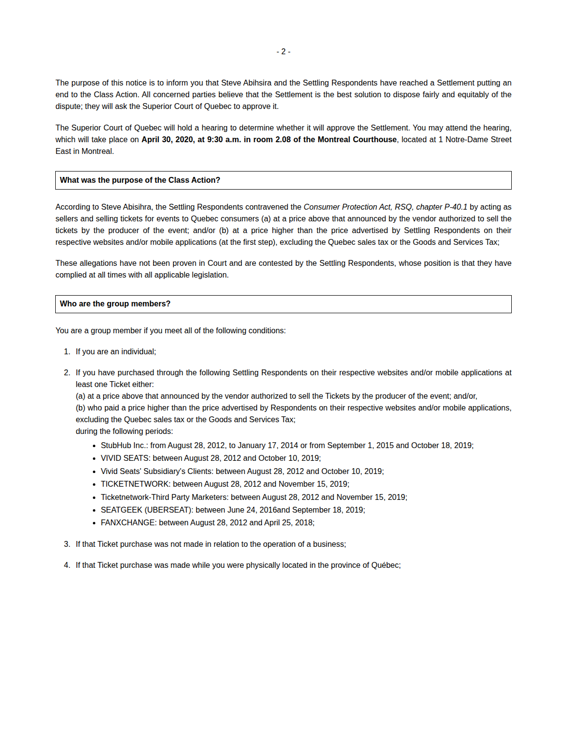- 2 -
The purpose of this notice is to inform you that Steve Abihsira and the Settling Respondents have reached a Settlement putting an end to the Class Action. All concerned parties believe that the Settlement is the best solution to dispose fairly and equitably of the dispute; they will ask the Superior Court of Quebec to approve it.
The Superior Court of Quebec will hold a hearing to determine whether it will approve the Settlement. You may attend the hearing, which will take place on April 30, 2020, at 9:30 a.m. in room 2.08 of the Montreal Courthouse, located at 1 Notre-Dame Street East in Montreal.
What was the purpose of the Class Action?
According to Steve Abisihra, the Settling Respondents contravened the Consumer Protection Act, RSQ, chapter P-40.1 by acting as sellers and selling tickets for events to Quebec consumers (a) at a price above that announced by the vendor authorized to sell the tickets by the producer of the event; and/or (b) at a price higher than the price advertised by Settling Respondents on their respective websites and/or mobile applications (at the first step), excluding the Quebec sales tax or the Goods and Services Tax;
These allegations have not been proven in Court and are contested by the Settling Respondents, whose position is that they have complied at all times with all applicable legislation.
Who are the group members?
You are a group member if you meet all of the following conditions:
If you are an individual;
If you have purchased through the following Settling Respondents on their respective websites and/or mobile applications at least one Ticket either:
(a) at a price above that announced by the vendor authorized to sell the Tickets by the producer of the event; and/or,
(b) who paid a price higher than the price advertised by Respondents on their respective websites and/or mobile applications, excluding the Quebec sales tax or the Goods and Services Tax;
during the following periods:
StubHub Inc.: from August 28, 2012, to January 17, 2014 or from September 1, 2015 and October 18, 2019;
VIVID SEATS: between August 28, 2012 and October 10, 2019;
Vivid Seats' Subsidiary's Clients: between August 28, 2012 and October 10, 2019;
TICKETNETWORK: between August 28, 2012 and November 15, 2019;
Ticketnetwork-Third Party Marketers: between August 28, 2012 and November 15, 2019;
SEATGEEK (UBERSEAT): between June 24, 2016and September 18, 2019;
FANXCHANGE: between August 28, 2012 and April 25, 2018;
If that Ticket purchase was not made in relation to the operation of a business;
If that Ticket purchase was made while you were physically located in the province of Québec;